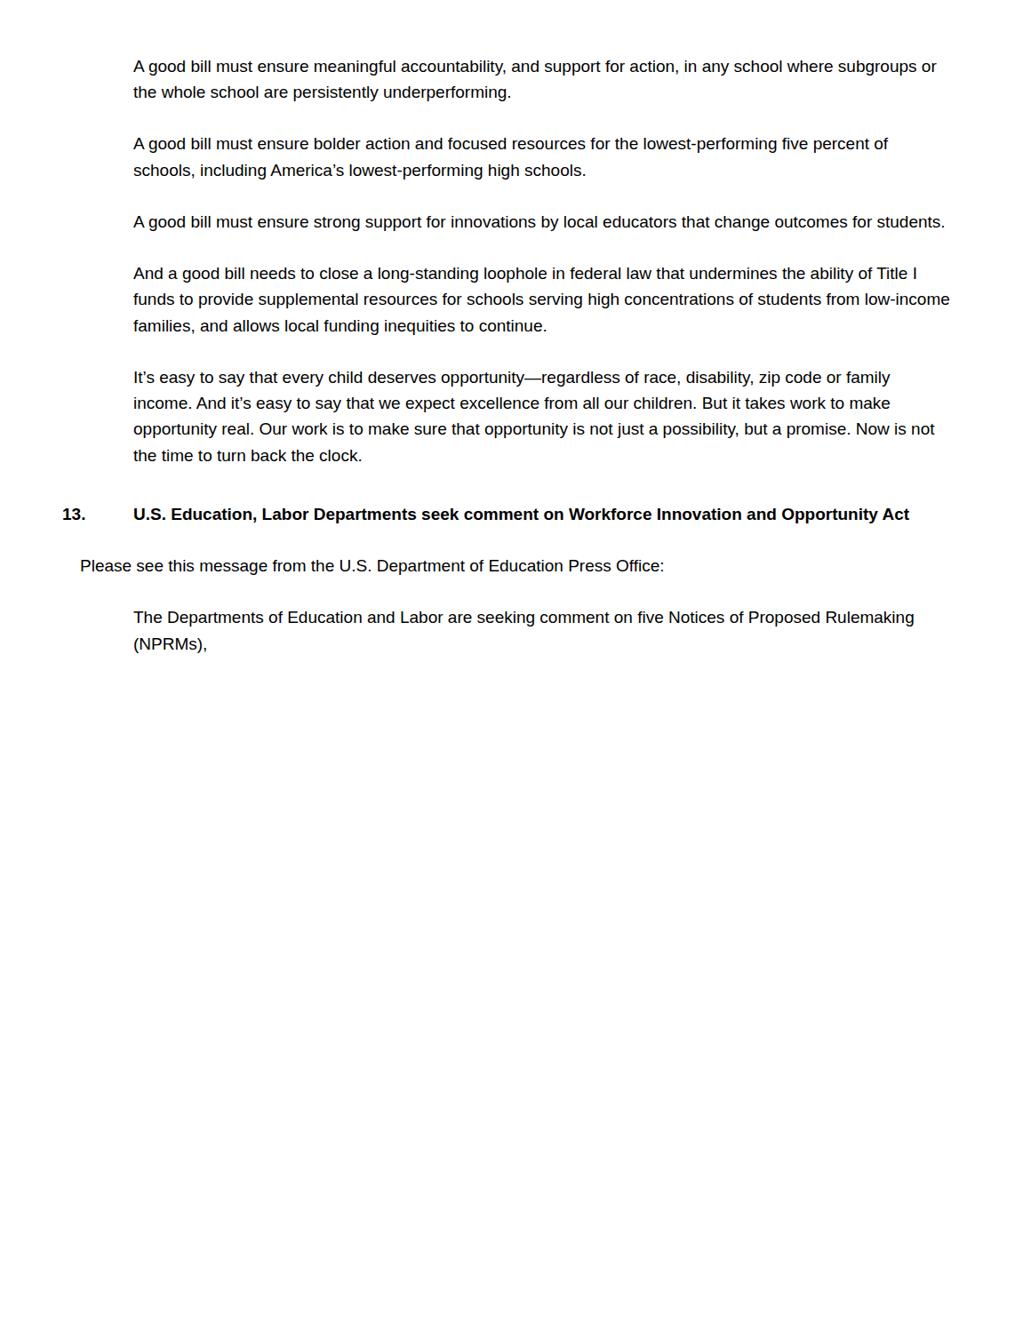A good bill must ensure meaningful accountability, and support for action, in any school where subgroups or the whole school are persistently underperforming.
A good bill must ensure bolder action and focused resources for the lowest-performing five percent of schools, including America’s lowest-performing high schools.
A good bill must ensure strong support for innovations by local educators that change outcomes for students.
And a good bill needs to close a long-standing loophole in federal law that undermines the ability of Title I funds to provide supplemental resources for schools serving high concentrations of students from low-income families, and allows local funding inequities to continue.
It’s easy to say that every child deserves opportunity—regardless of race, disability, zip code or family income. And it’s easy to say that we expect excellence from all our children. But it takes work to make opportunity real. Our work is to make sure that opportunity is not just a possibility, but a promise. Now is not the time to turn back the clock.
13. U.S. Education, Labor Departments seek comment on Workforce Innovation and Opportunity Act
Please see this message from the U.S. Department of Education Press Office:
The Departments of Education and Labor are seeking comment on five Notices of Proposed Rulemaking (NPRMs),